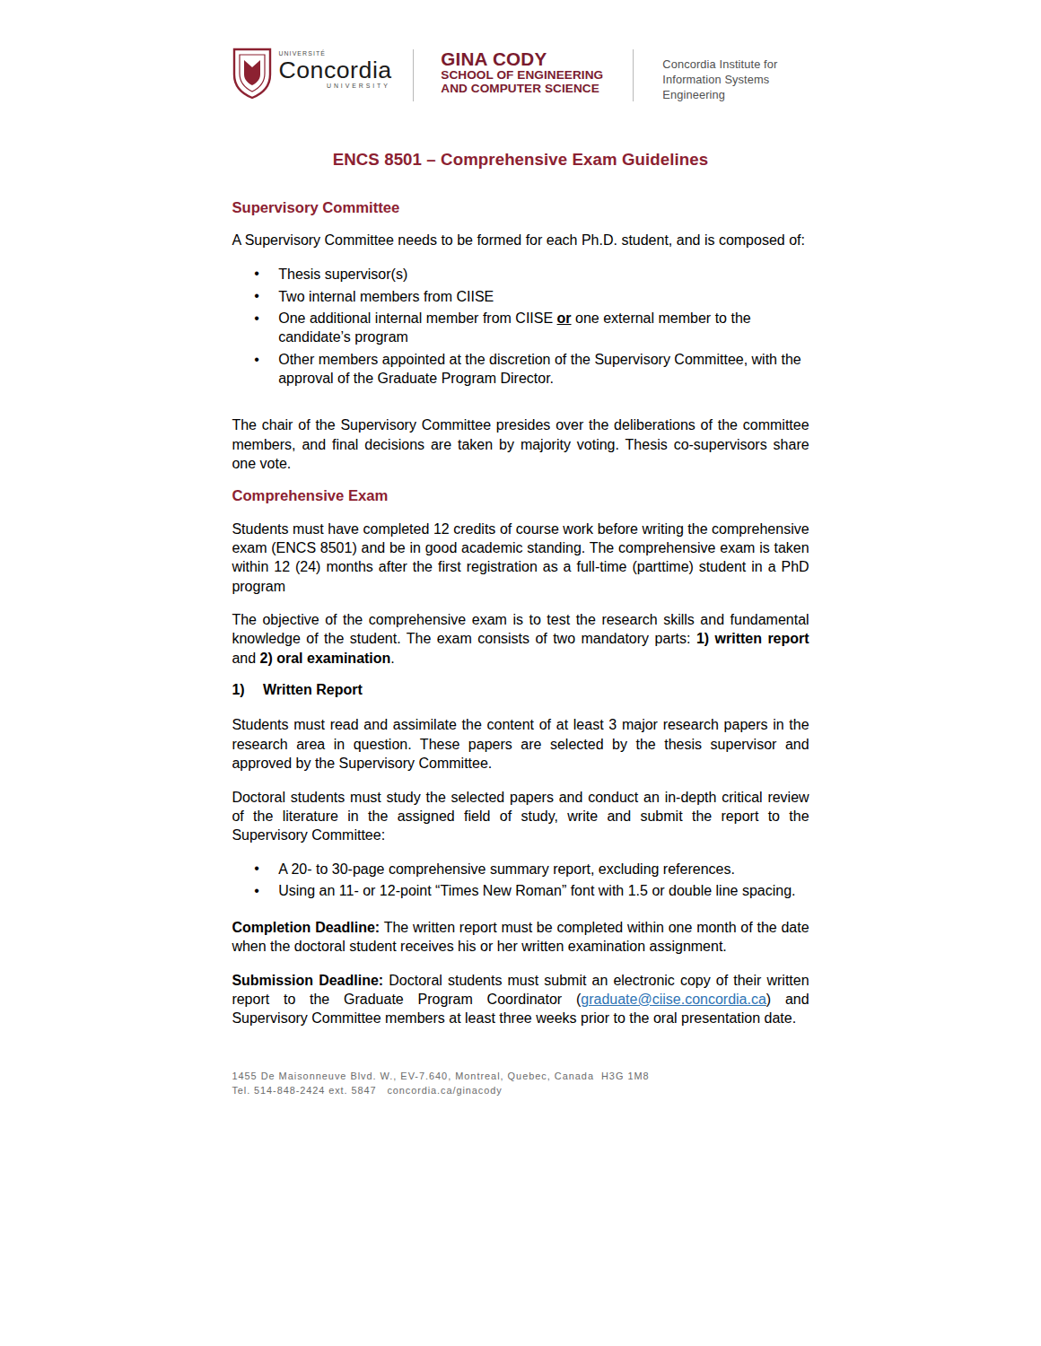Université
Concordia
University
GINA CODY
SCHOOL OF ENGINEERING
AND COMPUTER SCIENCE
Concordia Institute for
Information Systems Engineering
ENCS 8501 – Comprehensive Exam Guidelines
Supervisory Committee
A Supervisory Committee needs to be formed for each Ph.D. student, and is composed of:
Thesis supervisor(s)
Two internal members from CIISE
One additional internal member from CIISE or one external member to the candidate’s program
Other members appointed at the discretion of the Supervisory Committee, with the approval of the Graduate Program Director.
The chair of the Supervisory Committee presides over the deliberations of the committee members, and final decisions are taken by majority voting. Thesis co-supervisors share one vote.
Comprehensive Exam
Students must have completed 12 credits of course work before writing the comprehensive exam (ENCS 8501) and be in good academic standing. The comprehensive exam is taken within 12 (24) months after the first registration as a full-time (parttime) student in a PhD program
The objective of the comprehensive exam is to test the research skills and fundamental knowledge of the student. The exam consists of two mandatory parts: 1) written report and 2) oral examination.
1)
Written Report
Students must read and assimilate the content of at least 3 major research papers in the research area in question. These papers are selected by the thesis supervisor and approved by the Supervisory Committee.
Doctoral students must study the selected papers and conduct an in-depth critical review of the literature in the assigned field of study, write and submit the report to the Supervisory Committee:
A 20- to 30-page comprehensive summary report, excluding references.
Using an 11- or 12-point “Times New Roman” font with 1.5 or double line spacing.
Completion Deadline: The written report must be completed within one month of the date when the doctoral student receives his or her written examination assignment.
Submission Deadline: Doctoral students must submit an electronic copy of their written report to the Graduate Program Coordinator (graduate@ciise.concordia.ca) and Supervisory Committee members at least three weeks prior to the oral presentation date.
1455 De Maisonneuve Blvd. W., EV-7.640, Montreal, Quebec, Canada H3G 1M8
Tel. 514-848-2424 ext. 5847 concordia.ca/ginacody